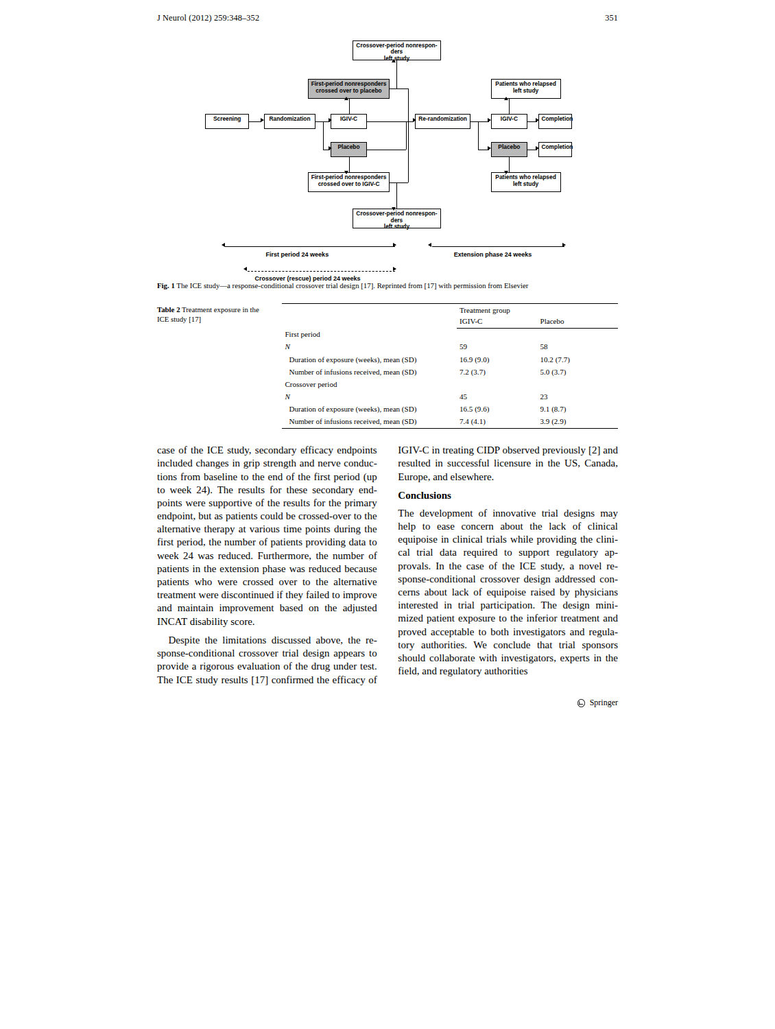J Neurol (2012) 259:348–352
351
Crossover-period nonresponders
left study
First-period nonresponders
crossed over to placebo
Patients who relapsed
left study
Screening
Randomization
IGIV-C
Re-randomization
IGIV-C
Completion
Placebo
Placebo
Completion
First-period nonresponders
crossed over to IGIV-C
Patients who relapsed
left study
Crossover-period nonresponders
left study
First period 24 weeks
Extension phase 24 weeks
Crossover (rescue) period 24 weeks
Fig. 1 The ICE study—a response-conditional crossover trial design [17]. Reprinted from [17] with permission from Elsevier
Table 2 Treatment exposure in the ICE study [17]
| | Treatment group |
| | IGIV-C | Placebo |
| First period | | |
| N | 59 | 58 |
| Duration of exposure (weeks), mean (SD) | 16.9 (9.0) | 10.2 (7.7) |
| Number of infusions received, mean (SD) | 7.2 (3.7) | 5.0 (3.7) |
| Crossover period | | |
| N | 45 | 23 |
| Duration of exposure (weeks), mean (SD) | 16.5 (9.6) | 9.1 (8.7) |
| Number of infusions received, mean (SD) | 7.4 (4.1) | 3.9 (2.9) |
case of the ICE study, secondary efficacy endpoints included changes in grip strength and nerve conductions from baseline to the end of the first period (up to week 24). The results for these secondary endpoints were supportive of the results for the primary endpoint, but as patients could be crossed-over to the alternative therapy at various time points during the first period, the number of patients providing data to week 24 was reduced. Furthermore, the number of patients in the extension phase was reduced because patients who were crossed over to the alternative treatment were discontinued if they failed to improve and maintain improvement based on the adjusted INCAT disability score.
Despite the limitations discussed above, the response-conditional crossover trial design appears to provide a rigorous evaluation of the drug under test. The ICE study results [17] confirmed the efficacy of IGIV-C in treating CIDP observed previously [2] and resulted in successful licensure in the US, Canada, Europe, and elsewhere.
Conclusions
The development of innovative trial designs may help to ease concern about the lack of clinical equipoise in clinical trials while providing the clinical trial data required to support regulatory approvals. In the case of the ICE study, a novel response-conditional crossover design addressed concerns about lack of equipoise raised by physicians interested in trial participation. The design minimized patient exposure to the inferior treatment and proved acceptable to both investigators and regulatory authorities. We conclude that trial sponsors should collaborate with investigators, experts in the field, and regulatory authorities
Springer